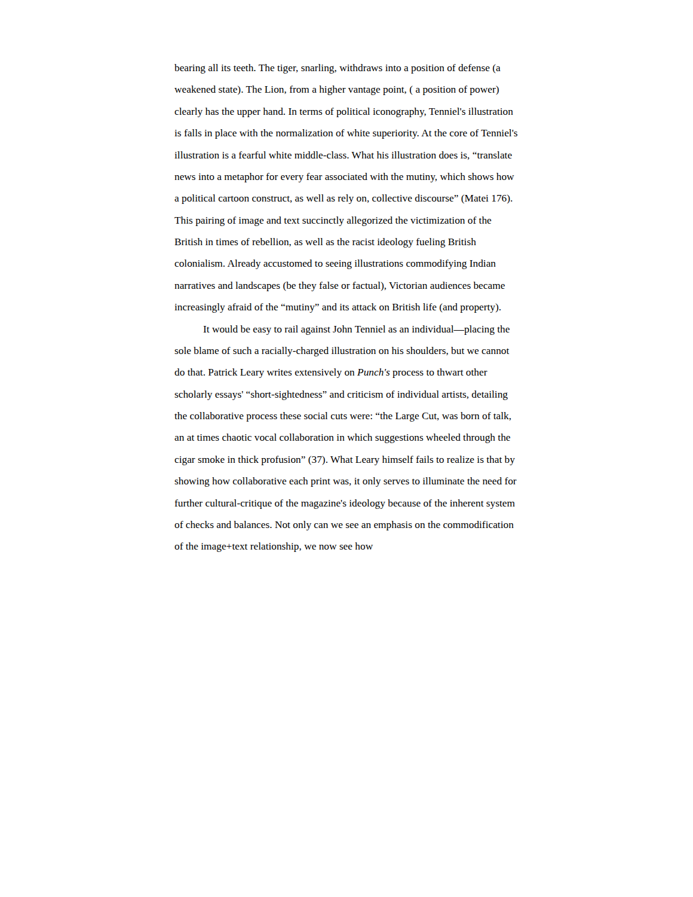bearing all its teeth. The tiger, snarling, withdraws into a position of defense (a weakened state). The Lion, from a higher vantage point, ( a position of power) clearly has the upper hand. In terms of political iconography, Tenniel's illustration is falls in place with the normalization of white superiority. At the core of Tenniel's illustration is a fearful white middle-class. What his illustration does is, “translate news into a metaphor for every fear associated with the mutiny, which shows how a political cartoon construct, as well as rely on, collective discourse” (Matei 176). This pairing of image and text succinctly allegorized the victimization of the British in times of rebellion, as well as the racist ideology fueling British colonialism. Already accustomed to seeing illustrations commodifying Indian narratives and landscapes (be they false or factual), Victorian audiences became increasingly afraid of the “mutiny” and its attack on British life (and property).
It would be easy to rail against John Tenniel as an individual—placing the sole blame of such a racially-charged illustration on his shoulders, but we cannot do that. Patrick Leary writes extensively on Punch's process to thwart other scholarly essays' “short-sightedness” and criticism of individual artists, detailing the collaborative process these social cuts were: “the Large Cut, was born of talk, an at times chaotic vocal collaboration in which suggestions wheeled through the cigar smoke in thick profusion” (37). What Leary himself fails to realize is that by showing how collaborative each print was, it only serves to illuminate the need for further cultural-critique of the magazine's ideology because of the inherent system of checks and balances. Not only can we see an emphasis on the commodification of the image+text relationship, we now see how